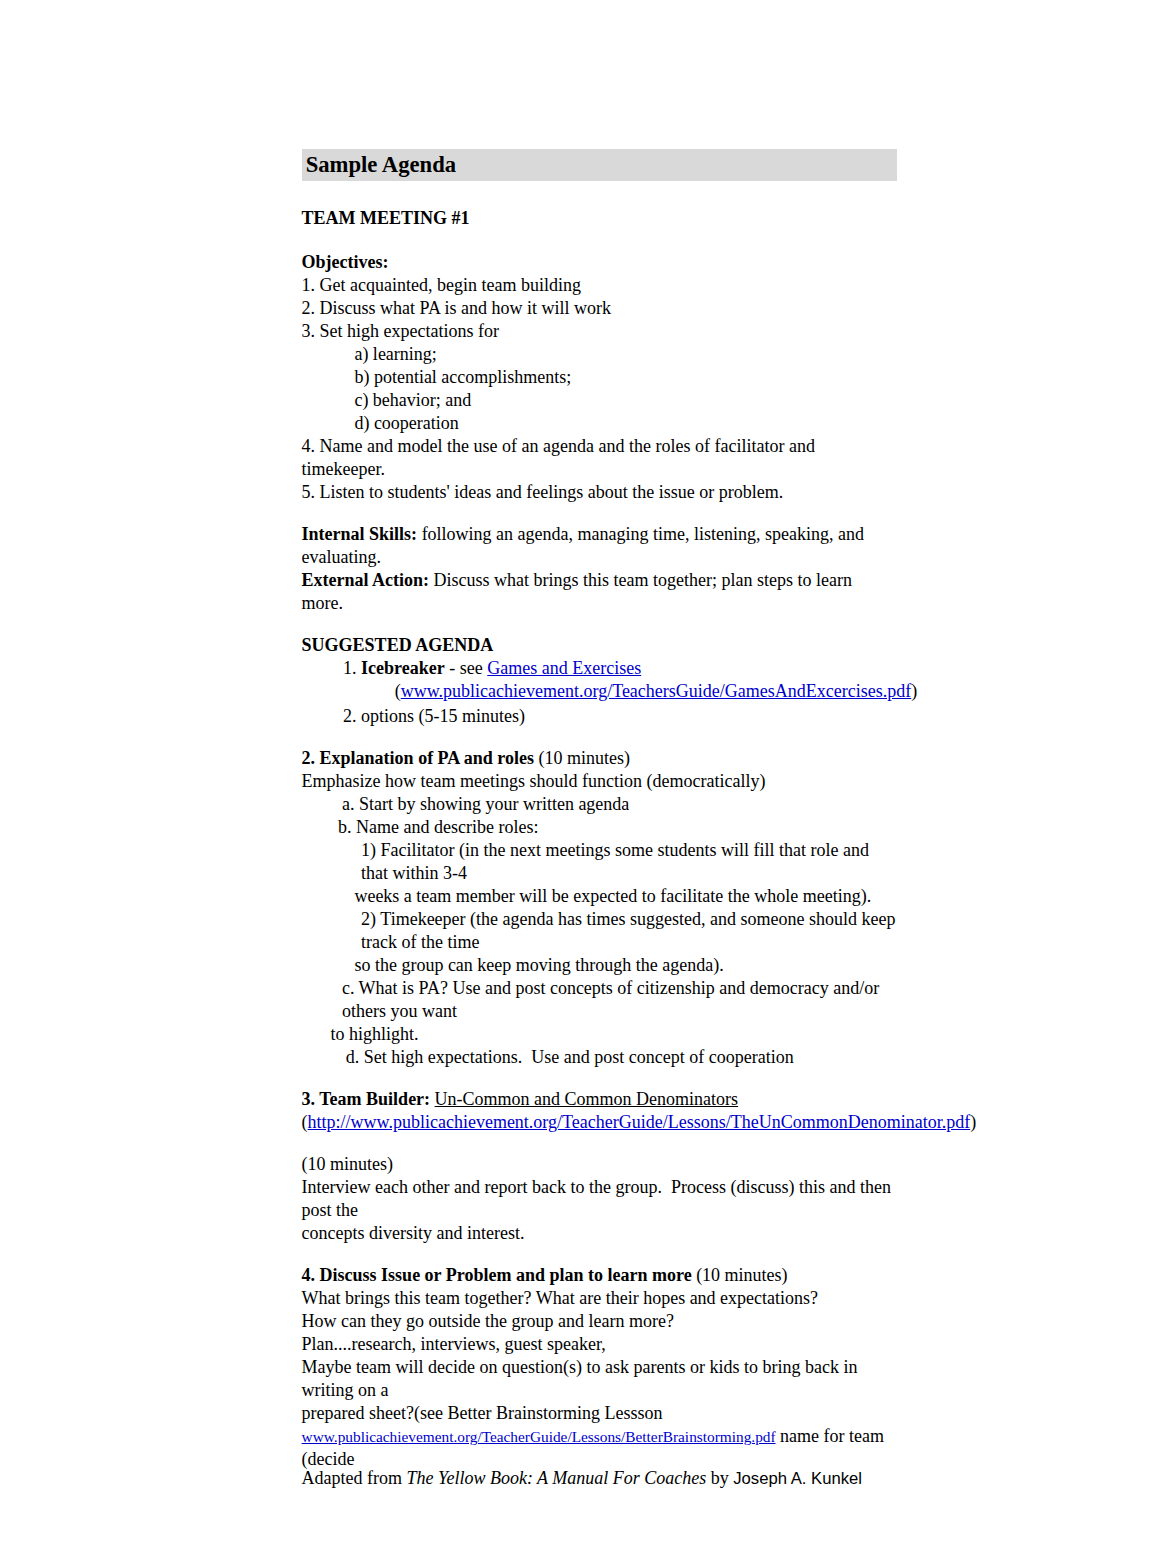Sample Agenda
TEAM MEETING #1
Objectives:
1. Get acquainted, begin team building
2. Discuss what PA is and how it will work
3. Set high expectations for
a) learning;
b) potential accomplishments;
c) behavior; and
d) cooperation
4. Name and model the use of an agenda and the roles of facilitator and timekeeper.
5. Listen to students' ideas and feelings about the issue or problem.
Internal Skills: following an agenda, managing time, listening, speaking, and evaluating.
External Action: Discuss what brings this team together; plan steps to learn more.
SUGGESTED AGENDA
Icebreaker - see Games and Exercises
(www.publicachievement.org/TeachersGuide/GamesAndExcercises.pdf)
options (5-15 minutes)
2. Explanation of PA and roles (10 minutes)
Emphasize how team meetings should function (democratically)
a. Start by showing your written agenda
b. Name and describe roles:
1) Facilitator (in the next meetings some students will fill that role and that within 3-4
weeks a team member will be expected to facilitate the whole meeting).
2) Timekeeper (the agenda has times suggested, and someone should keep track of the time
so the group can keep moving through the agenda).
c. What is PA? Use and post concepts of citizenship and democracy and/or others you want
to highlight.
d. Set high expectations. Use and post concept of cooperation
3. Team Builder: Un-Common and Common Denominators
(http://www.publicachievement.org/TeacherGuide/Lessons/TheUnCommonDenominator.pdf)
(10 minutes)
Interview each other and report back to the group. Process (discuss) this and then post the
concepts diversity and interest.
4. Discuss Issue or Problem and plan to learn more (10 minutes)
What brings this team together? What are their hopes and expectations?
How can they go outside the group and learn more?
Plan....research, interviews, guest speaker,
Maybe team will decide on question(s) to ask parents or kids to bring back in writing on a
prepared sheet?(see Better Brainstorming Lessson
www.publicachievement.org/TeacherGuide/Lessons/BetterBrainstorming.pdf name for team (decide
Adapted from The Yellow Book: A Manual For Coaches by Joseph A. Kunkel